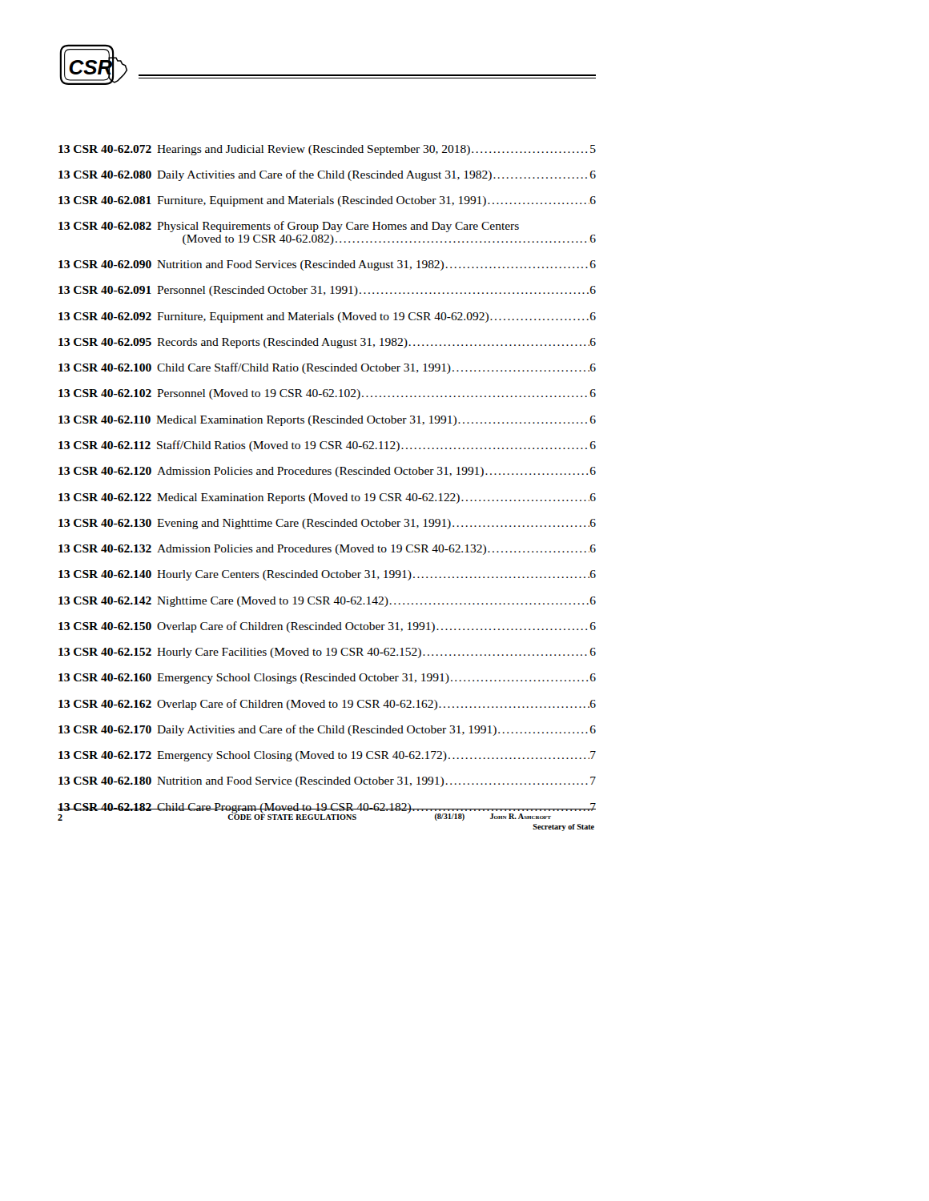CSR
13 CSR 40-62.072 Hearings and Judicial Review (Rescinded September 30, 2018) ...................................................................................................... 5
13 CSR 40-62.080 Daily Activities and Care of the Child (Rescinded August 31, 1982) ...................................................................................................... 6
13 CSR 40-62.081 Furniture, Equipment and Materials (Rescinded October 31, 1991) ...................................................................................................... 6
13 CSR 40-62.082
Physical Requirements of Group Day Care Homes and Day Care Centers
(Moved to 19 CSR 40-62.082) ...................................................................................................... 6
13 CSR 40-62.090 Nutrition and Food Services (Rescinded August 31, 1982) ...................................................................................................... 6
13 CSR 40-62.091 Personnel (Rescinded October 31, 1991) ...................................................................................................... 6
13 CSR 40-62.092 Furniture, Equipment and Materials (Moved to 19 CSR 40-62.092) ...................................................................................................... 6
13 CSR 40-62.095 Records and Reports (Rescinded August 31, 1982) ...................................................................................................... 6
13 CSR 40-62.100 Child Care Staff/Child Ratio (Rescinded October 31, 1991) ...................................................................................................... 6
13 CSR 40-62.102 Personnel (Moved to 19 CSR 40-62.102) ...................................................................................................... 6
13 CSR 40-62.110 Medical Examination Reports (Rescinded October 31, 1991) ...................................................................................................... 6
13 CSR 40-62.112 Staff/Child Ratios (Moved to 19 CSR 40-62.112) ...................................................................................................... 6
13 CSR 40-62.120 Admission Policies and Procedures (Rescinded October 31, 1991) ...................................................................................................... 6
13 CSR 40-62.122 Medical Examination Reports (Moved to 19 CSR 40-62.122) ...................................................................................................... 6
13 CSR 40-62.130 Evening and Nighttime Care (Rescinded October 31, 1991) ...................................................................................................... 6
13 CSR 40-62.132 Admission Policies and Procedures (Moved to 19 CSR 40-62.132) ...................................................................................................... 6
13 CSR 40-62.140 Hourly Care Centers (Rescinded October 31, 1991) ...................................................................................................... 6
13 CSR 40-62.142 Nighttime Care (Moved to 19 CSR 40-62.142) ...................................................................................................... 6
13 CSR 40-62.150 Overlap Care of Children (Rescinded October 31, 1991) ...................................................................................................... 6
13 CSR 40-62.152 Hourly Care Facilities (Moved to 19 CSR 40-62.152) ...................................................................................................... 6
13 CSR 40-62.160 Emergency School Closings (Rescinded October 31, 1991) ...................................................................................................... 6
13 CSR 40-62.162 Overlap Care of Children (Moved to 19 CSR 40-62.162) ...................................................................................................... 6
13 CSR 40-62.170 Daily Activities and Care of the Child (Rescinded October 31, 1991) ...................................................................................................... 6
13 CSR 40-62.172 Emergency School Closing (Moved to 19 CSR 40-62.172) ...................................................................................................... 7
13 CSR 40-62.180 Nutrition and Food Service (Rescinded October 31, 1991) ...................................................................................................... 7
13 CSR 40-62.182 Child Care Program (Moved to 19 CSR 40-62.182) ...................................................................................................... 7
2
CODE OF STATE REGULATIONS
(8/31/18) John R. Ashcroft
Secretary of State